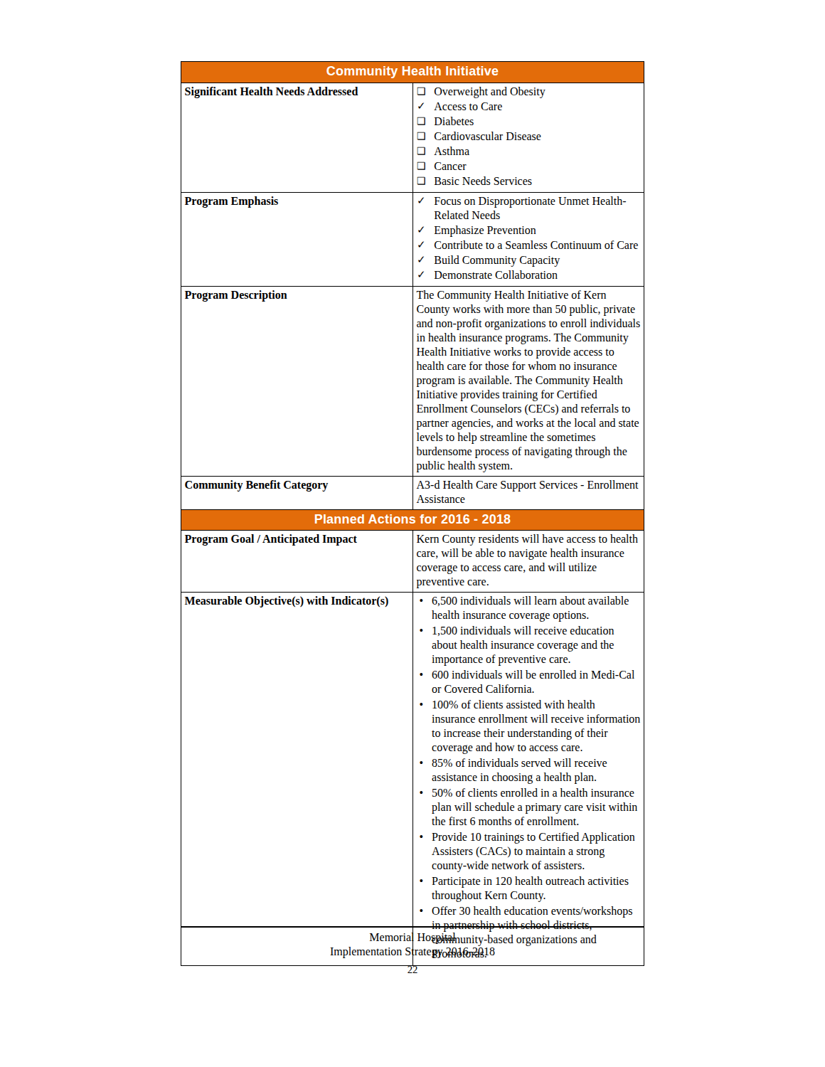| Community Health Initiative |
| Significant Health Needs Addressed | ❑ Overweight and Obesity ✓ Access to Care ❑ Diabetes ❑ Cardiovascular Disease ❑ Asthma ❑ Cancer ❑ Basic Needs Services |
| Program Emphasis | ✓ Focus on Disproportionate Unmet Health-Related Needs ✓ Emphasize Prevention ✓ Contribute to a Seamless Continuum of Care ✓ Build Community Capacity ✓ Demonstrate Collaboration |
| Program Description | The Community Health Initiative of Kern County works with more than 50 public, private and non-profit organizations to enroll individuals in health insurance programs. The Community Health Initiative works to provide access to health care for those for whom no insurance program is available. The Community Health Initiative provides training for Certified Enrollment Counselors (CECs) and referrals to partner agencies, and works at the local and state levels to help streamline the sometimes burdensome process of navigating through the public health system. |
| Community Benefit Category | A3-d Health Care Support Services - Enrollment Assistance |
| Planned Actions for 2016 - 2018 |
| Program Goal / Anticipated Impact | Kern County residents will have access to health care, will be able to navigate health insurance coverage to access care, and will utilize preventive care. |
| Measurable Objective(s) with Indicator(s) | 6,500 individuals will learn about available health insurance coverage options. 1,500 individuals will receive education about health insurance coverage and the importance of preventive care. 600 individuals will be enrolled in Medi-Cal or Covered California. 100% of clients assisted with health insurance enrollment will receive information to increase their understanding of their coverage and how to access care. 85% of individuals served will receive assistance in choosing a health plan. 50% of clients enrolled in a health insurance plan will schedule a primary care visit within the first 6 months of enrollment. Provide 10 trainings to Certified Application Assisters (CACs) to maintain a strong county-wide network of assisters. Participate in 120 health outreach activities throughout Kern County. Offer 30 health education events/workshops in partnership with school districts, community-based organizations and Promotoras. |
Memorial Hospital
Implementation Strategy 2016-2018
22